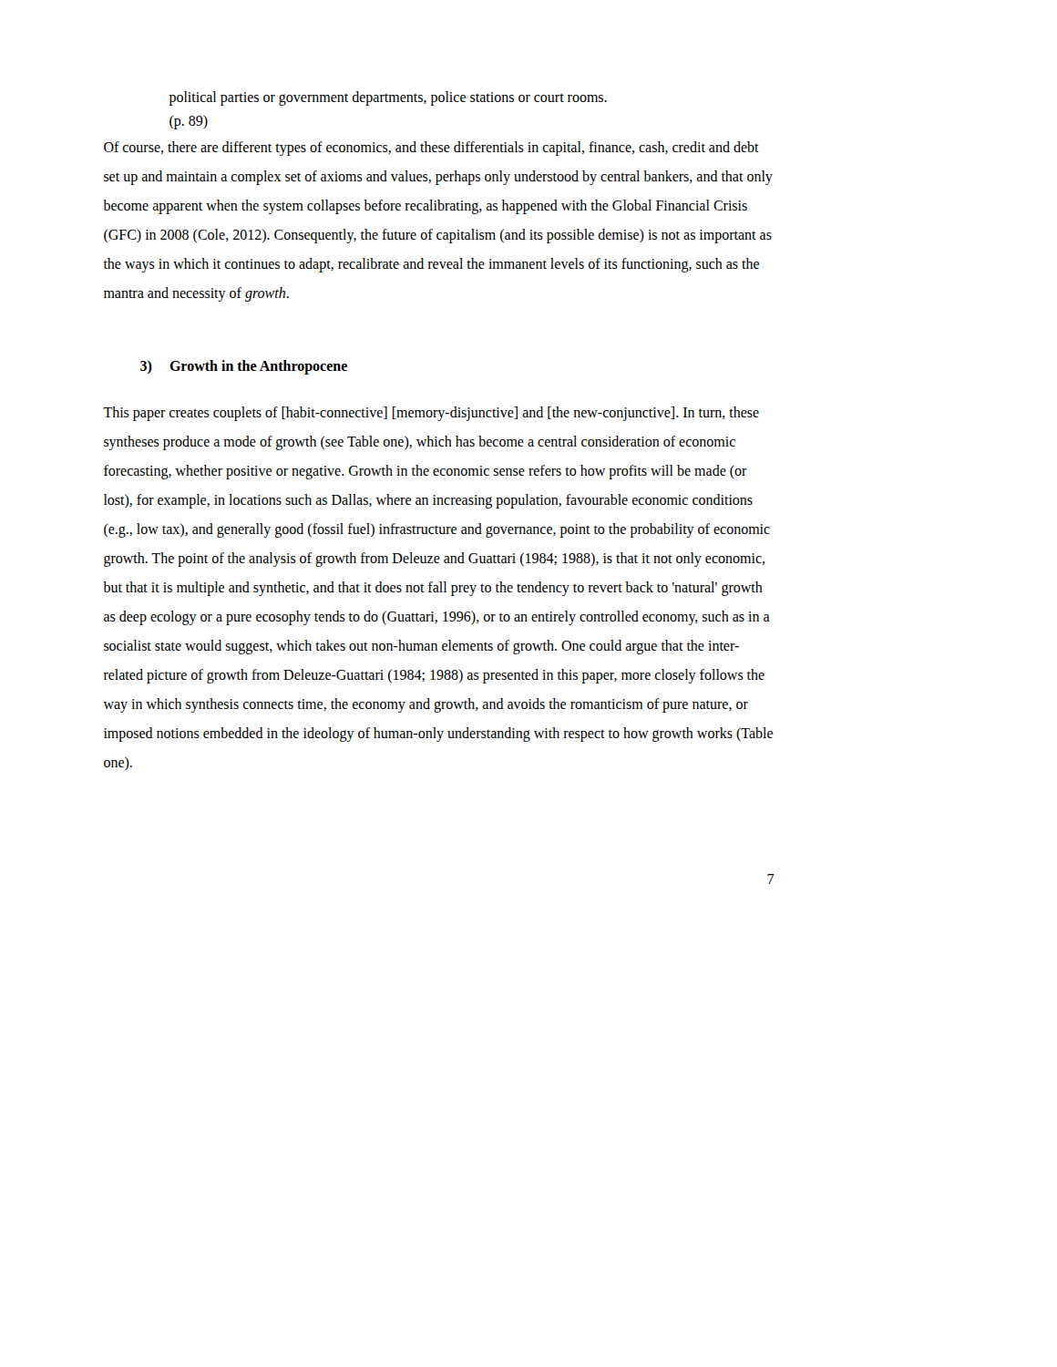political parties or government departments, police stations or court rooms.
(p. 89)
Of course, there are different types of economics, and these differentials in capital, finance, cash, credit and debt set up and maintain a complex set of axioms and values, perhaps only understood by central bankers, and that only become apparent when the system collapses before recalibrating, as happened with the Global Financial Crisis (GFC) in 2008 (Cole, 2012). Consequently, the future of capitalism (and its possible demise) is not as important as the ways in which it continues to adapt, recalibrate and reveal the immanent levels of its functioning, such as the mantra and necessity of growth.
3) Growth in the Anthropocene
This paper creates couplets of [habit-connective] [memory-disjunctive] and [the new-conjunctive]. In turn, these syntheses produce a mode of growth (see Table one), which has become a central consideration of economic forecasting, whether positive or negative. Growth in the economic sense refers to how profits will be made (or lost), for example, in locations such as Dallas, where an increasing population, favourable economic conditions (e.g., low tax), and generally good (fossil fuel) infrastructure and governance, point to the probability of economic growth. The point of the analysis of growth from Deleuze and Guattari (1984; 1988), is that it not only economic, but that it is multiple and synthetic, and that it does not fall prey to the tendency to revert back to 'natural' growth as deep ecology or a pure ecosophy tends to do (Guattari, 1996), or to an entirely controlled economy, such as in a socialist state would suggest, which takes out non-human elements of growth. One could argue that the inter-related picture of growth from Deleuze-Guattari (1984; 1988) as presented in this paper, more closely follows the way in which synthesis connects time, the economy and growth, and avoids the romanticism of pure nature, or imposed notions embedded in the ideology of human-only understanding with respect to how growth works (Table one).
7